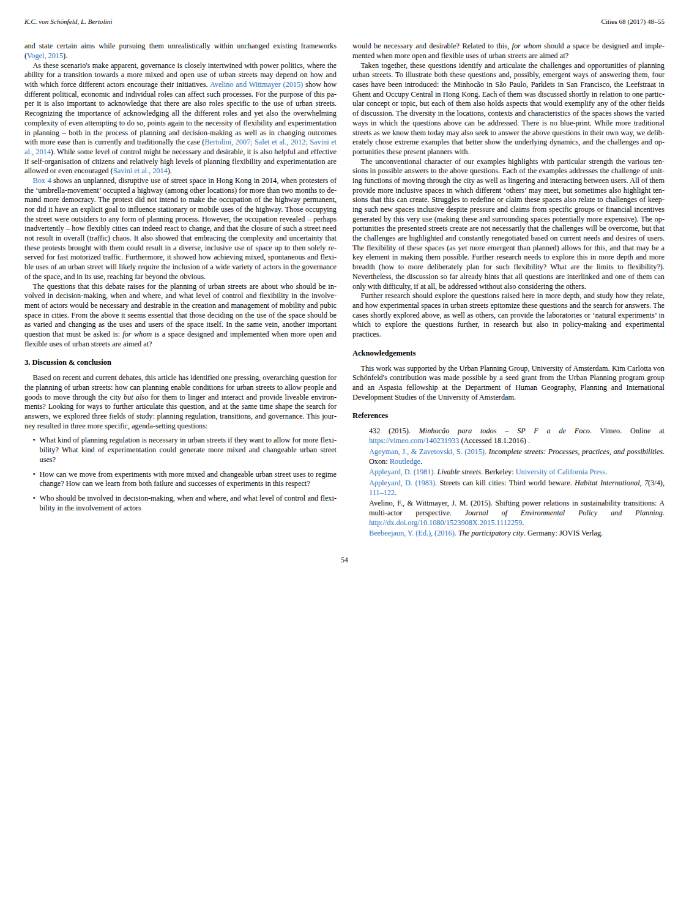K.C. von Schönfeld, L. Bertolini
Cities 68 (2017) 48–55
and state certain aims while pursuing them unrealistically within unchanged existing frameworks (Vogel, 2015).
As these scenario's make apparent, governance is closely intertwined with power politics, where the ability for a transition towards a more mixed and open use of urban streets may depend on how and with which force different actors encourage their initiatives. Avelino and Wittmayer (2015) show how different political, economic and individual roles can affect such processes. For the purpose of this paper it is also important to acknowledge that there are also roles specific to the use of urban streets. Recognizing the importance of acknowledging all the different roles and yet also the overwhelming complexity of even attempting to do so, points again to the necessity of flexibility and experimentation in planning – both in the process of planning and decision-making as well as in changing outcomes with more ease than is currently and traditionally the case (Bertolini, 2007; Salet et al., 2012; Savini et al., 2014). While some level of control might be necessary and desirable, it is also helpful and effective if self-organisation of citizens and relatively high levels of planning flexibility and experimentation are allowed or even encouraged (Savini et al., 2014).
Box 4 shows an unplanned, disruptive use of street space in Hong Kong in 2014, when protesters of the ‘umbrella-movement’ occupied a highway (among other locations) for more than two months to demand more democracy. The protest did not intend to make the occupation of the highway permanent, nor did it have an explicit goal to influence stationary or mobile uses of the highway. Those occupying the street were outsiders to any form of planning process. However, the occupation revealed – perhaps inadvertently – how flexibly cities can indeed react to change, and that the closure of such a street need not result in overall (traffic) chaos. It also showed that embracing the complexity and uncertainty that these protests brought with them could result in a diverse, inclusive use of space up to then solely reserved for fast motorized traffic. Furthermore, it showed how achieving mixed, spontaneous and flexible uses of an urban street will likely require the inclusion of a wide variety of actors in the governance of the space, and in its use, reaching far beyond the obvious.
The questions that this debate raises for the planning of urban streets are about who should be involved in decision-making, when and where, and what level of control and flexibility in the involvement of actors would be necessary and desirable in the creation and management of mobility and pubic space in cities. From the above it seems essential that those deciding on the use of the space should be as varied and changing as the uses and users of the space itself. In the same vein, another important question that must be asked is: for whom is a space designed and implemented when more open and flexible uses of urban streets are aimed at?
3. Discussion & conclusion
Based on recent and current debates, this article has identified one pressing, overarching question for the planning of urban streets: how can planning enable conditions for urban streets to allow people and goods to move through the city but also for them to linger and interact and provide liveable environments? Looking for ways to further articulate this question, and at the same time shape the search for answers, we explored three fields of study: planning regulation, transitions, and governance. This journey resulted in three more specific, agenda-setting questions:
What kind of planning regulation is necessary in urban streets if they want to allow for more flexibility? What kind of experimentation could generate more mixed and changeable urban street uses?
How can we move from experiments with more mixed and changeable urban street uses to regime change? How can we learn from both failure and successes of experiments in this respect?
Who should be involved in decision-making, when and where, and what level of control and flexibility in the involvement of actors
would be necessary and desirable? Related to this, for whom should a space be designed and implemented when more open and flexible uses of urban streets are aimed at?
Taken together, these questions identify and articulate the challenges and opportunities of planning urban streets. To illustrate both these questions and, possibly, emergent ways of answering them, four cases have been introduced: the Minhocão in São Paulo, Parklets in San Francisco, the Leefstraat in Ghent and Occupy Central in Hong Kong. Each of them was discussed shortly in relation to one particular concept or topic, but each of them also holds aspects that would exemplify any of the other fields of discussion. The diversity in the locations, contexts and characteristics of the spaces shows the varied ways in which the questions above can be addressed. There is no blue-print. While more traditional streets as we know them today may also seek to answer the above questions in their own way, we deliberately chose extreme examples that better show the underlying dynamics, and the challenges and opportunities these present planners with.
The unconventional character of our examples highlights with particular strength the various tensions in possible answers to the above questions. Each of the examples addresses the challenge of uniting functions of moving through the city as well as lingering and interacting between users. All of them provide more inclusive spaces in which different ‘others’ may meet, but sometimes also highlight tensions that this can create. Struggles to redefine or claim these spaces also relate to challenges of keeping such new spaces inclusive despite pressure and claims from specific groups or financial incentives generated by this very use (making these and surrounding spaces potentially more expensive). The opportunities the presented streets create are not necessarily that the challenges will be overcome, but that the challenges are highlighted and constantly renegotiated based on current needs and desires of users. The flexibility of these spaces (as yet more emergent than planned) allows for this, and that may be a key element in making them possible. Further research needs to explore this in more depth and more breadth (how to more deliberately plan for such flexibility? What are the limits to flexibility?). Nevertheless, the discussion so far already hints that all questions are interlinked and one of them can only with difficulty, if at all, be addressed without also considering the others.
Further research should explore the questions raised here in more depth, and study how they relate, and how experimental spaces in urban streets epitomize these questions and the search for answers. The cases shortly explored above, as well as others, can provide the laboratories or ‘natural experiments’ in which to explore the questions further, in research but also in policy-making and experimental practices.
Acknowledgements
This work was supported by the Urban Planning Group, University of Amsterdam. Kim Carlotta von Schönfeld's contribution was made possible by a seed grant from the Urban Planning program group and an Aspasia fellowship at the Department of Human Geography, Planning and International Development Studies of the University of Amsterdam.
References
432 (2015). Minhocão para todos – SP F a de Foco. Vimeo. Online at https://vimeo.com/140231933 (Accessed 18.1.2016) .
Ageyman, J., & Zavetovski, S. (2015). Incomplete streets: Processes, practices, and possibilities. Oxon: Routledge.
Appleyard, D. (1981). Livable streets. Berkeley: University of California Press.
Appleyard, D. (1983). Streets can kill cities: Third world beware. Habitat International, 7(3/4), 111–122.
Avelino, F., & Wittmayer, J. M. (2015). Shifting power relations in sustainability transitions: A multi-actor perspective. Journal of Environmental Policy and Planning. http://dx.doi.org/10.1080/1523908X.2015.1112259.
Beebeejaun, Y. (Ed.), (2016). The participatory city. Germany: JOVIS Verlag.
54